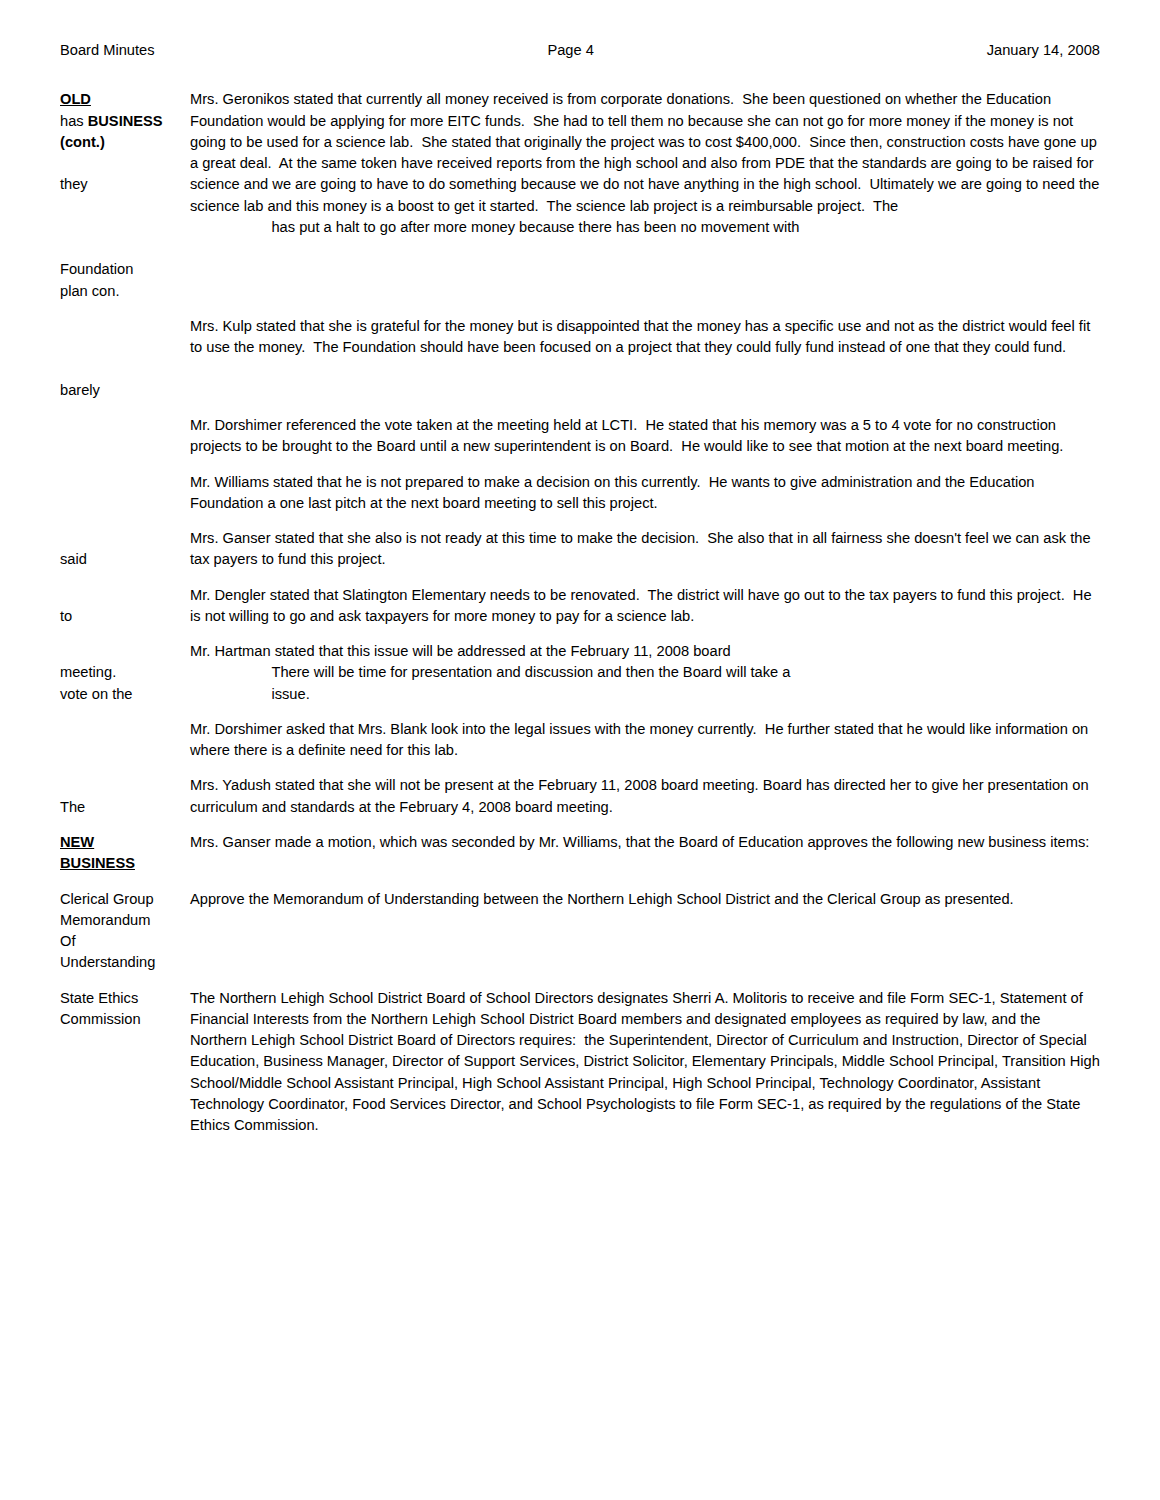Board Minutes
Page 4
January 14, 2008
| OLD has BUSINESS (cont.) they Foundation plan con. | Mrs. Geronikos stated that currently all money received is from corporate donations. She been questioned on whether the Education Foundation would be applying for more EITC funds. She had to tell them no because she can not go for more money if the money is not going to be used for a science lab. She stated that originally the project was to cost $400,000. Since then, construction costs have gone up a great deal. At the same token have received reports from the high school and also from PDE that the standards are going to be raised for science and we are going to have to do something because we do not have anything in the high school. Ultimately we are going to need the science lab and this money is a boost to get it started. The science lab project is a reimbursable project. The has put a halt to go after more money because there has been no movement with |
| barely | Mrs. Kulp stated that she is grateful for the money but is disappointed that the money has a specific use and not as the district would feel fit to use the money. The Foundation should have been focused on a project that they could fully fund instead of one that they could fund. |
| | Mr. Dorshimer referenced the vote taken at the meeting held at LCTI. He stated that his memory was a 5 to 4 vote for no construction projects to be brought to the Board until a new superintendent is on Board. He would like to see that motion at the next board meeting. |
| | Mr. Williams stated that he is not prepared to make a decision on this currently. He wants to give administration and the Education Foundation a one last pitch at the next board meeting to sell this project. |
| said | Mrs. Ganser stated that she also is not ready at this time to make the decision. She also that in all fairness she doesn't feel we can ask the tax payers to fund this project. |
| to | Mr. Dengler stated that Slatington Elementary needs to be renovated. The district will have go out to the tax payers to fund this project. He is not willing to go and ask taxpayers for more money to pay for a science lab. |
| meeting. vote on the | Mr. Hartman stated that this issue will be addressed at the February 11, 2008 board There will be time for presentation and discussion and then the Board will take a issue. |
| | Mr. Dorshimer asked that Mrs. Blank look into the legal issues with the money currently. He further stated that he would like information on where there is a definite need for this lab. |
| The | Mrs. Yadush stated that she will not be present at the February 11, 2008 board meeting. Board has directed her to give her presentation on curriculum and standards at the February 4, 2008 board meeting. |
| NEW BUSINESS | Mrs. Ganser made a motion, which was seconded by Mr. Williams, that the Board of Education approves the following new business items: |
| Clerical Group Memorandum Of Understanding | Approve the Memorandum of Understanding between the Northern Lehigh School District and the Clerical Group as presented. |
| State Ethics Commission | The Northern Lehigh School District Board of School Directors designates Sherri A. Molitoris to receive and file Form SEC-1, Statement of Financial Interests from the Northern Lehigh School District Board members and designated employees as required by law, and the Northern Lehigh School District Board of Directors requires: the Superintendent, Director of Curriculum and Instruction, Director of Special Education, Business Manager, Director of Support Services, District Solicitor, Elementary Principals, Middle School Principal, Transition High School/Middle School Assistant Principal, High School Assistant Principal, High School Principal, Technology Coordinator, Assistant Technology Coordinator, Food Services Director, and School Psychologists to file Form SEC-1, as required by the regulations of the State Ethics Commission. |